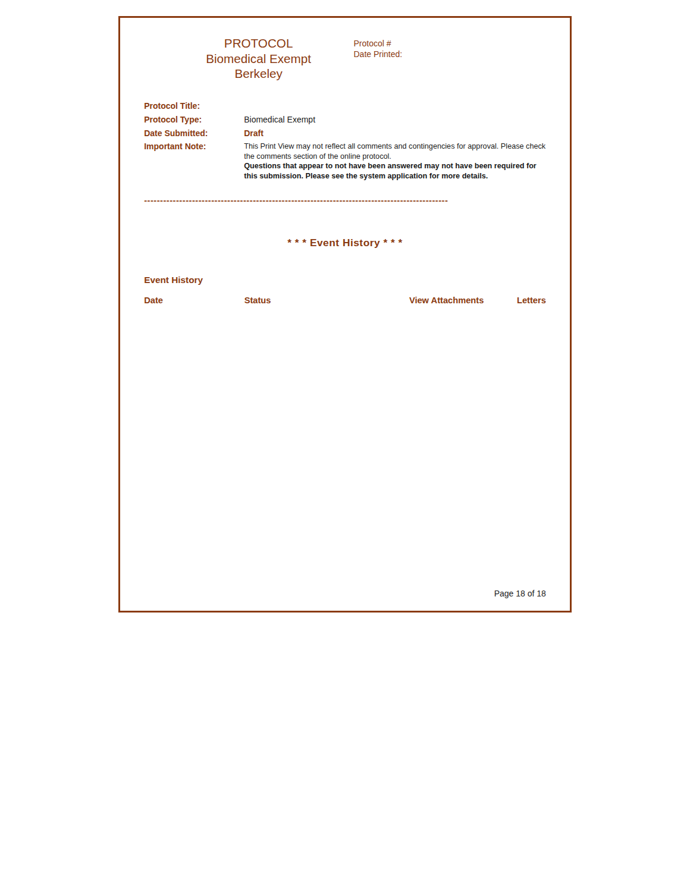| PROTOCOL Biomedical Exempt Berkeley | Protocol # Date Printed: |
| Protocol Title: | |
| Protocol Type: | Biomedical Exempt |
| Date Submitted: | Draft |
| Important Note: | This Print View may not reflect all comments and contingencies for approval. Please check the comments section of the online protocol. Questions that appear to not have been answered may not have been required for this submission. Please see the system application for more details. |
-----------------------------------------------------------------------------------------------
* * * Event History * * *
Event History
| Date | Status | View Attachments | Letters |
Page 18 of 18